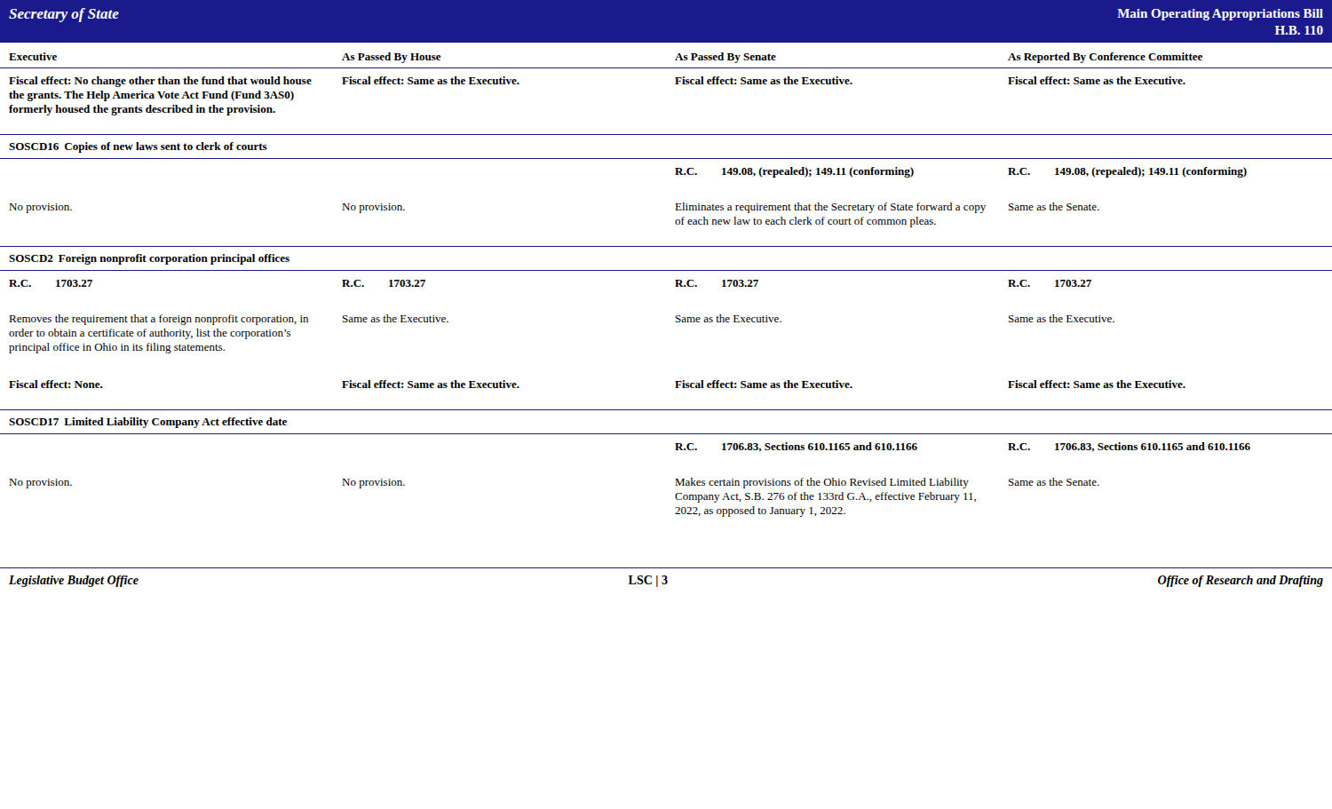Secretary of State
Main Operating Appropriations Bill
H.B. 110
| Executive | As Passed By House | As Passed By Senate | As Reported By Conference Committee |
| Fiscal effect: No change other than the fund that would house the grants. The Help America Vote Act Fund (Fund 3AS0) formerly housed the grants described in the provision. | Fiscal effect: Same as the Executive. | Fiscal effect: Same as the Executive. | Fiscal effect: Same as the Executive. |
| SOSCD16 Copies of new laws sent to clerk of courts |
| | | R.C. 149.08, (repealed); 149.11 (conforming) | R.C. 149.08, (repealed); 149.11 (conforming) |
| No provision. | No provision. | Eliminates a requirement that the Secretary of State forward a copy of each new law to each clerk of court of common pleas. | Same as the Senate. |
| SOSCD2 Foreign nonprofit corporation principal offices |
| R.C. 1703.27 | R.C. 1703.27 | R.C. 1703.27 | R.C. 1703.27 |
| Removes the requirement that a foreign nonprofit corporation, in order to obtain a certificate of authority, list the corporation’s principal office in Ohio in its filing statements. | Same as the Executive. | Same as the Executive. | Same as the Executive. |
| Fiscal effect: None. | Fiscal effect: Same as the Executive. | Fiscal effect: Same as the Executive. | Fiscal effect: Same as the Executive. |
| SOSCD17 Limited Liability Company Act effective date |
| | | R.C. 1706.83, Sections 610.1165 and 610.1166 | R.C. 1706.83, Sections 610.1165 and 610.1166 |
| No provision. | No provision. | Makes certain provisions of the Ohio Revised Limited Liability Company Act, S.B. 276 of the 133rd G.A., effective February 11, 2022, as opposed to January 1, 2022. | Same as the Senate. |
Legislative Budget Office
LSC | 3
Office of Research and Drafting